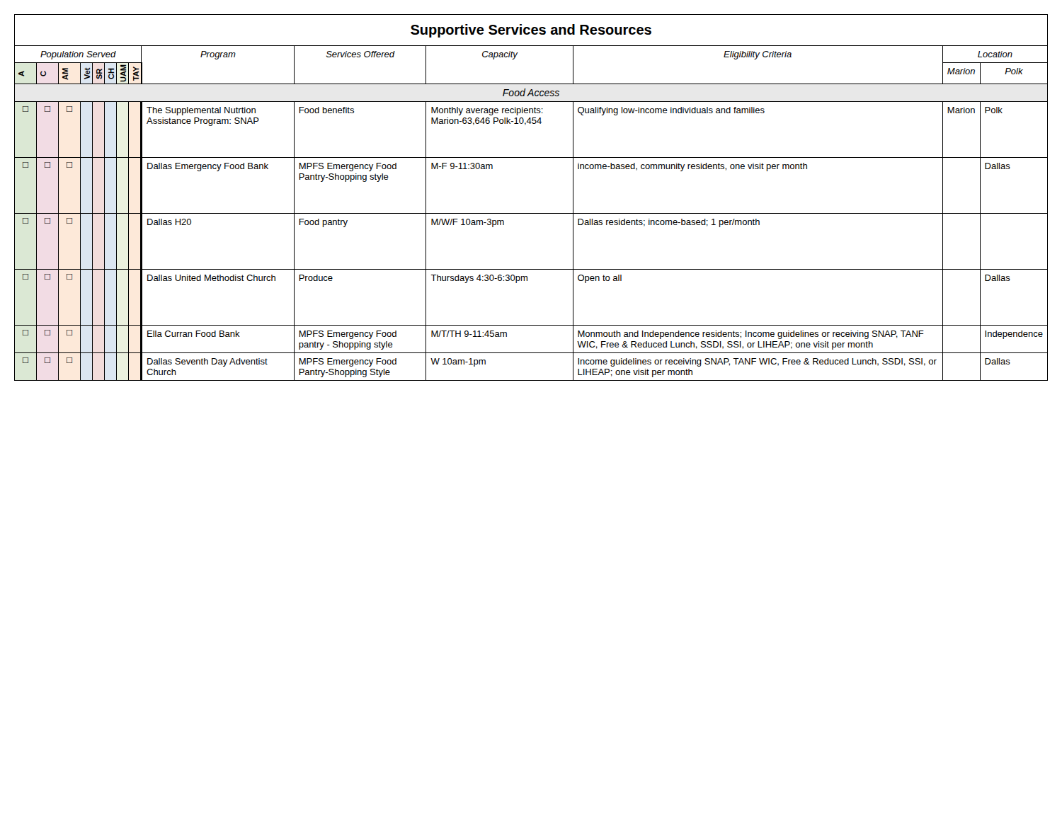| Supportive Services and Resources |
| Population Served | Program | Services Offered | Capacity | Eligibility Criteria | Location |
| A | C | AM | Vet | SR | CH | UAM | TAY | Marion | Polk |
| Food Access |
| ☐ | ☐ | ☐ | | | | | | The Supplemental Nutrtion Assistance Program: SNAP | Food benefits | Monthly average recipients: Marion-63,646 Polk-10,454 | Qualifying low-income individuals and families | Marion | Polk |
| ☐ | ☐ | ☐ | | | | | | Dallas Emergency Food Bank | MPFS Emergency Food Pantry-Shopping style | M-F 9-11:30am | income-based, community residents, one visit per month | | Dallas |
| ☐ | ☐ | ☐ | | | | | | Dallas H20 | Food pantry | M/W/F 10am-3pm | Dallas residents; income-based; 1 per/month | | |
| ☐ | ☐ | ☐ | | | | | | Dallas United Methodist Church | Produce | Thursdays 4:30-6:30pm | Open to all | | Dallas |
| ☐ | ☐ | ☐ | | | | | | Ella Curran Food Bank | MPFS Emergency Food pantry - Shopping style | M/T/TH 9-11:45am | Monmouth and Independence residents; Income guidelines or receiving SNAP, TANF WIC, Free & Reduced Lunch, SSDI, SSI, or LIHEAP; one visit per month | | Independence |
| ☐ | ☐ | ☐ | | | | | | Dallas Seventh Day Adventist Church | MPFS Emergency Food Pantry-Shopping Style | W 10am-1pm | Income guidelines or receiving SNAP, TANF WIC, Free & Reduced Lunch, SSDI, SSI, or LIHEAP; one visit per month | | Dallas |